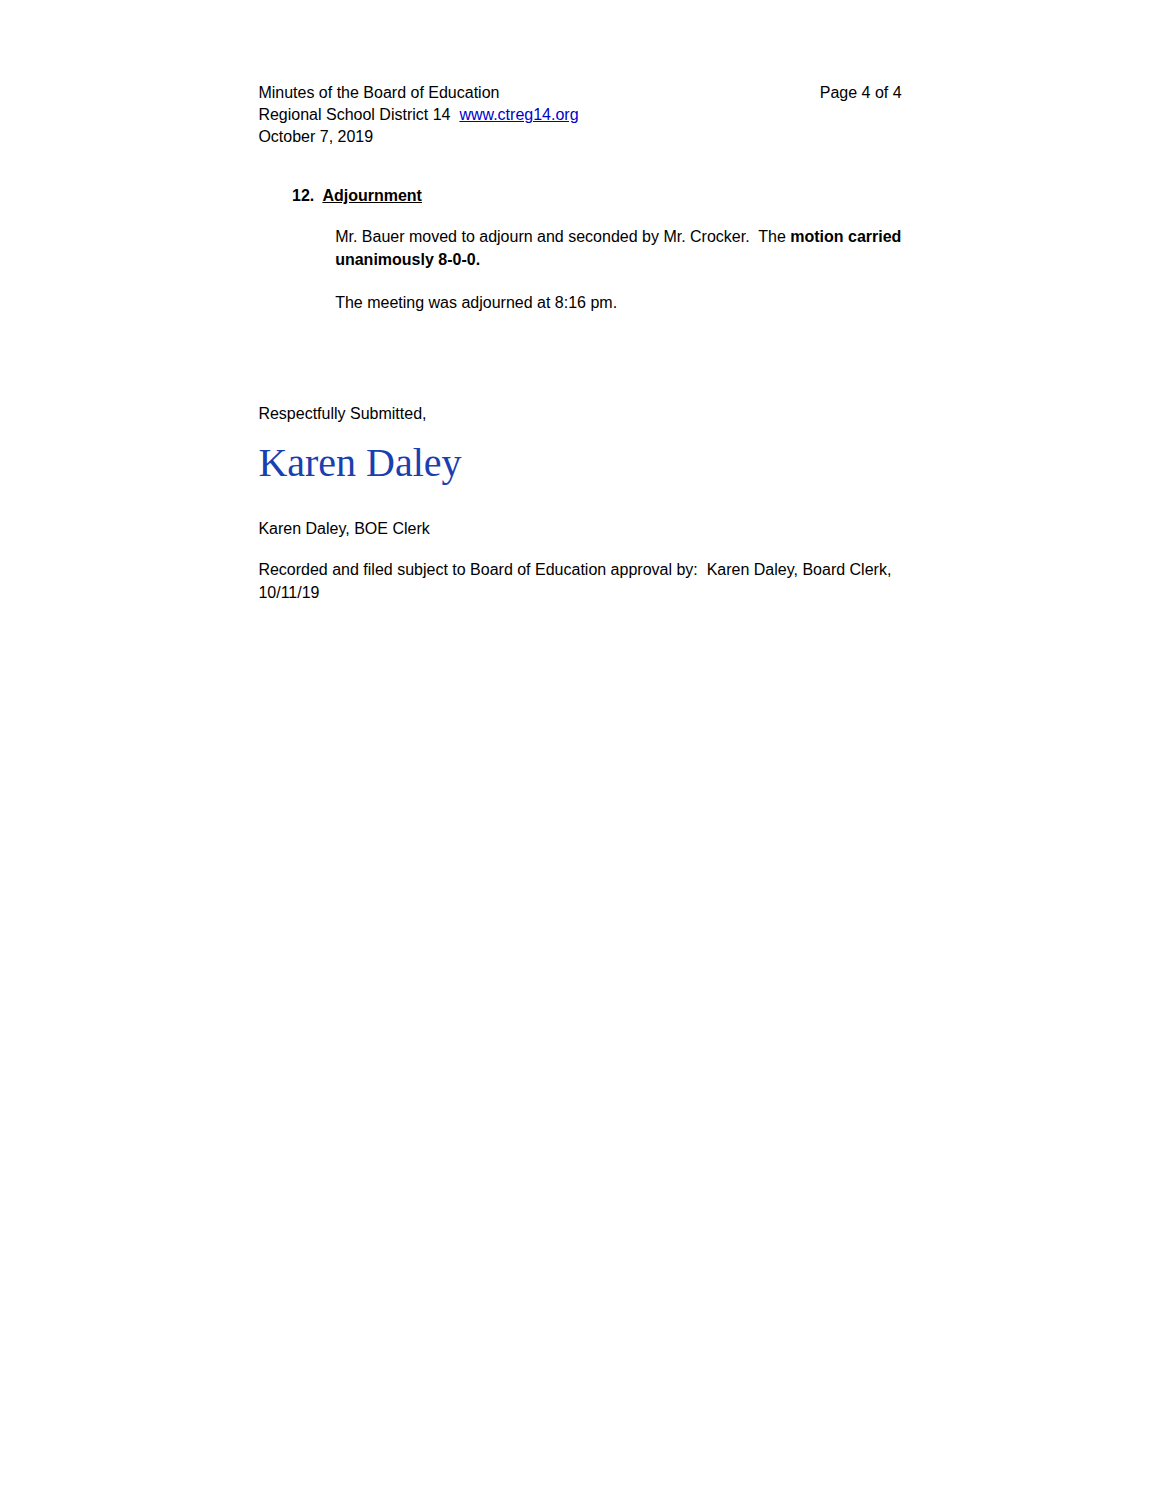Minutes of the Board of Education
Regional School District 14 www.ctreg14.org
October 7, 2019
Page 4 of 4
12. Adjournment
Mr. Bauer moved to adjourn and seconded by Mr. Crocker. The motion carried unanimously 8-0-0.
The meeting was adjourned at 8:16 pm.
Respectfully Submitted,
Karen Daley
Karen Daley, BOE Clerk
Recorded and filed subject to Board of Education approval by: Karen Daley, Board Clerk, 10/11/19